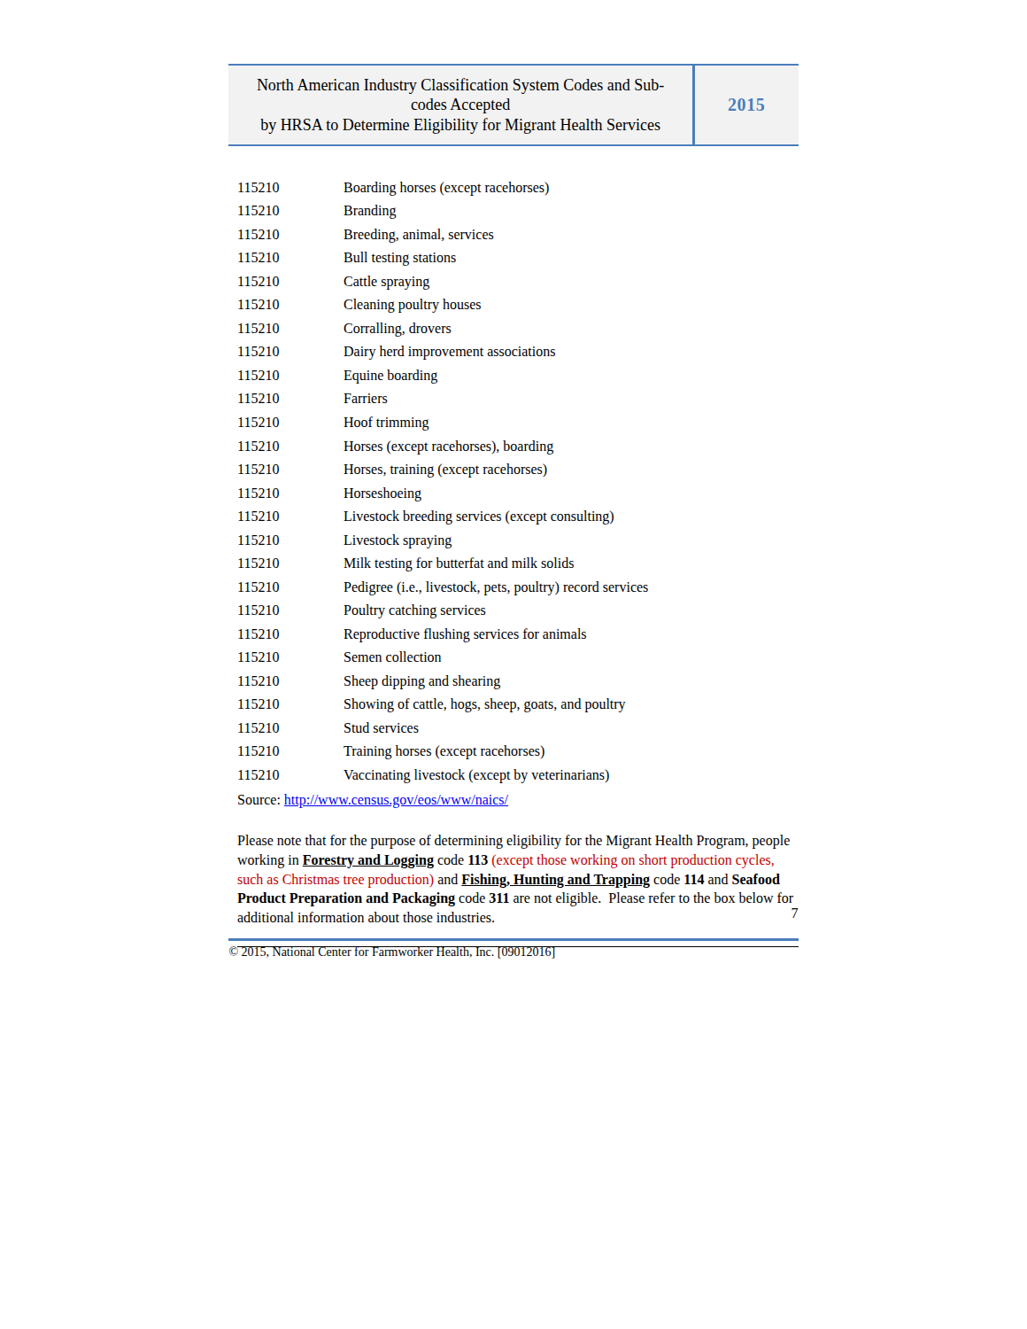North American Industry Classification System Codes and Sub-codes Accepted
by HRSA to Determine Eligibility for Migrant Health Services
2015
| 115210 | Boarding horses (except racehorses) |
| 115210 | Branding |
| 115210 | Breeding, animal, services |
| 115210 | Bull testing stations |
| 115210 | Cattle spraying |
| 115210 | Cleaning poultry houses |
| 115210 | Corralling, drovers |
| 115210 | Dairy herd improvement associations |
| 115210 | Equine boarding |
| 115210 | Farriers |
| 115210 | Hoof trimming |
| 115210 | Horses (except racehorses), boarding |
| 115210 | Horses, training (except racehorses) |
| 115210 | Horseshoeing |
| 115210 | Livestock breeding services (except consulting) |
| 115210 | Livestock spraying |
| 115210 | Milk testing for butterfat and milk solids |
| 115210 | Pedigree (i.e., livestock, pets, poultry) record services |
| 115210 | Poultry catching services |
| 115210 | Reproductive flushing services for animals |
| 115210 | Semen collection |
| 115210 | Sheep dipping and shearing |
| 115210 | Showing of cattle, hogs, sheep, goats, and poultry |
| 115210 | Stud services |
| 115210 | Training horses (except racehorses) |
| 115210 | Vaccinating livestock (except by veterinarians) |
Source: http://www.census.gov/eos/www/naics/
Please note that for the purpose of determining eligibility for the Migrant Health Program, people working in Forestry and Logging code 113 (except those working on short production cycles, such as Christmas tree production) and Fishing, Hunting and Trapping code 114 and Seafood Product Preparation and Packaging code 311 are not eligible. Please refer to the box below for additional information about those industries.
7
© 2015, National Center for Farmworker Health, Inc. [09012016]